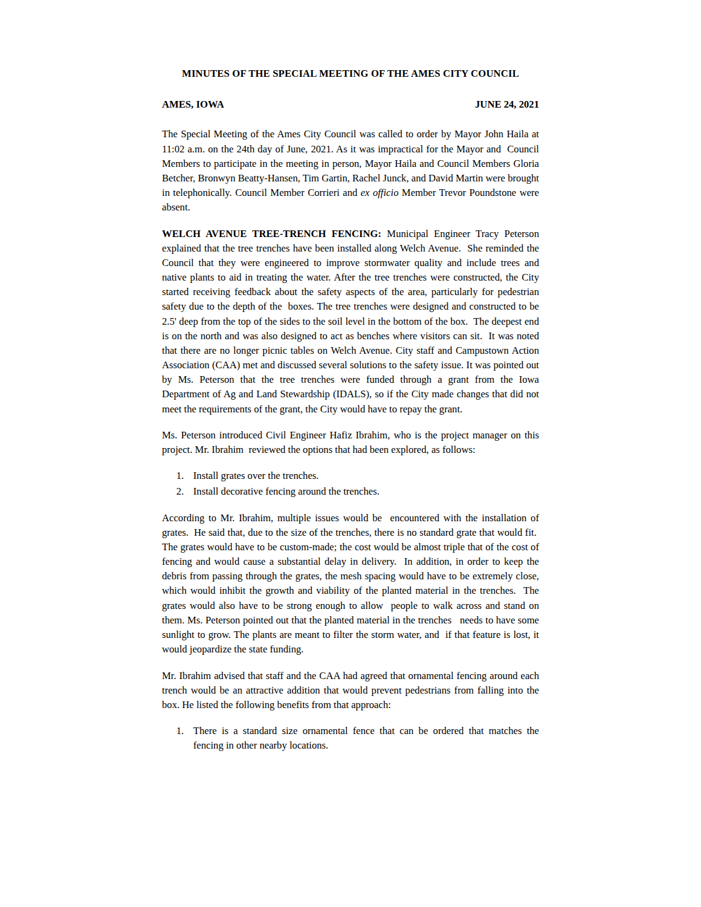MINUTES OF THE SPECIAL MEETING OF THE AMES CITY COUNCIL
AMES, IOWA JUNE 24, 2021
The Special Meeting of the Ames City Council was called to order by Mayor John Haila at 11:02 a.m. on the 24th day of June, 2021. As it was impractical for the Mayor and Council Members to participate in the meeting in person, Mayor Haila and Council Members Gloria Betcher, Bronwyn Beatty-Hansen, Tim Gartin, Rachel Junck, and David Martin were brought in telephonically. Council Member Corrieri and ex officio Member Trevor Poundstone were absent.
WELCH AVENUE TREE-TRENCH FENCING: Municipal Engineer Tracy Peterson explained that the tree trenches have been installed along Welch Avenue. She reminded the Council that they were engineered to improve stormwater quality and include trees and native plants to aid in treating the water. After the tree trenches were constructed, the City started receiving feedback about the safety aspects of the area, particularly for pedestrian safety due to the depth of the boxes. The tree trenches were designed and constructed to be 2.5' deep from the top of the sides to the soil level in the bottom of the box. The deepest end is on the north and was also designed to act as benches where visitors can sit. It was noted that there are no longer picnic tables on Welch Avenue. City staff and Campustown Action Association (CAA) met and discussed several solutions to the safety issue. It was pointed out by Ms. Peterson that the tree trenches were funded through a grant from the Iowa Department of Ag and Land Stewardship (IDALS), so if the City made changes that did not meet the requirements of the grant, the City would have to repay the grant.
Ms. Peterson introduced Civil Engineer Hafiz Ibrahim, who is the project manager on this project. Mr. Ibrahim reviewed the options that had been explored, as follows:
Install grates over the trenches.
Install decorative fencing around the trenches.
According to Mr. Ibrahim, multiple issues would be encountered with the installation of grates. He said that, due to the size of the trenches, there is no standard grate that would fit. The grates would have to be custom-made; the cost would be almost triple that of the cost of fencing and would cause a substantial delay in delivery. In addition, in order to keep the debris from passing through the grates, the mesh spacing would have to be extremely close, which would inhibit the growth and viability of the planted material in the trenches. The grates would also have to be strong enough to allow people to walk across and stand on them. Ms. Peterson pointed out that the planted material in the trenches needs to have some sunlight to grow. The plants are meant to filter the storm water, and if that feature is lost, it would jeopardize the state funding.
Mr. Ibrahim advised that staff and the CAA had agreed that ornamental fencing around each trench would be an attractive addition that would prevent pedestrians from falling into the box. He listed the following benefits from that approach:
There is a standard size ornamental fence that can be ordered that matches the fencing in other nearby locations.